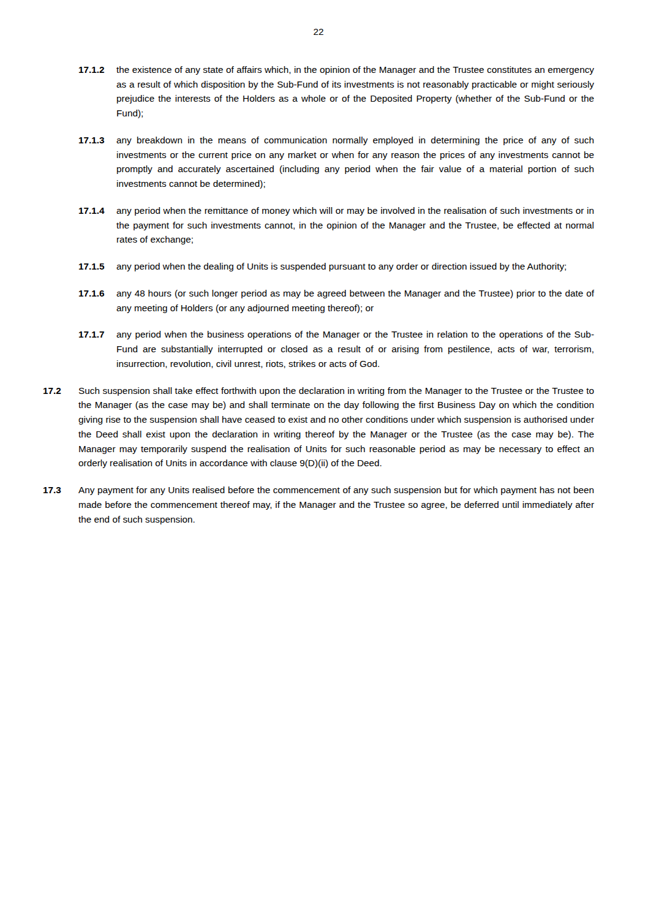22
17.1.2
the existence of any state of affairs which, in the opinion of the Manager and the Trustee constitutes an emergency as a result of which disposition by the Sub-Fund of its investments is not reasonably practicable or might seriously prejudice the interests of the Holders as a whole or of the Deposited Property (whether of the Sub-Fund or the Fund);
17.1.3
any breakdown in the means of communication normally employed in determining the price of any of such investments or the current price on any market or when for any reason the prices of any investments cannot be promptly and accurately ascertained (including any period when the fair value of a material portion of such investments cannot be determined);
17.1.4
any period when the remittance of money which will or may be involved in the realisation of such investments or in the payment for such investments cannot, in the opinion of the Manager and the Trustee, be effected at normal rates of exchange;
17.1.5
any period when the dealing of Units is suspended pursuant to any order or direction issued by the Authority;
17.1.6
any 48 hours (or such longer period as may be agreed between the Manager and the Trustee) prior to the date of any meeting of Holders (or any adjourned meeting thereof); or
17.1.7
any period when the business operations of the Manager or the Trustee in relation to the operations of the Sub-Fund are substantially interrupted or closed as a result of or arising from pestilence, acts of war, terrorism, insurrection, revolution, civil unrest, riots, strikes or acts of God.
17.2
Such suspension shall take effect forthwith upon the declaration in writing from the Manager to the Trustee or the Trustee to the Manager (as the case may be) and shall terminate on the day following the first Business Day on which the condition giving rise to the suspension shall have ceased to exist and no other conditions under which suspension is authorised under the Deed shall exist upon the declaration in writing thereof by the Manager or the Trustee (as the case may be). The Manager may temporarily suspend the realisation of Units for such reasonable period as may be necessary to effect an orderly realisation of Units in accordance with clause 9(D)(ii) of the Deed.
17.3
Any payment for any Units realised before the commencement of any such suspension but for which payment has not been made before the commencement thereof may, if the Manager and the Trustee so agree, be deferred until immediately after the end of such suspension.